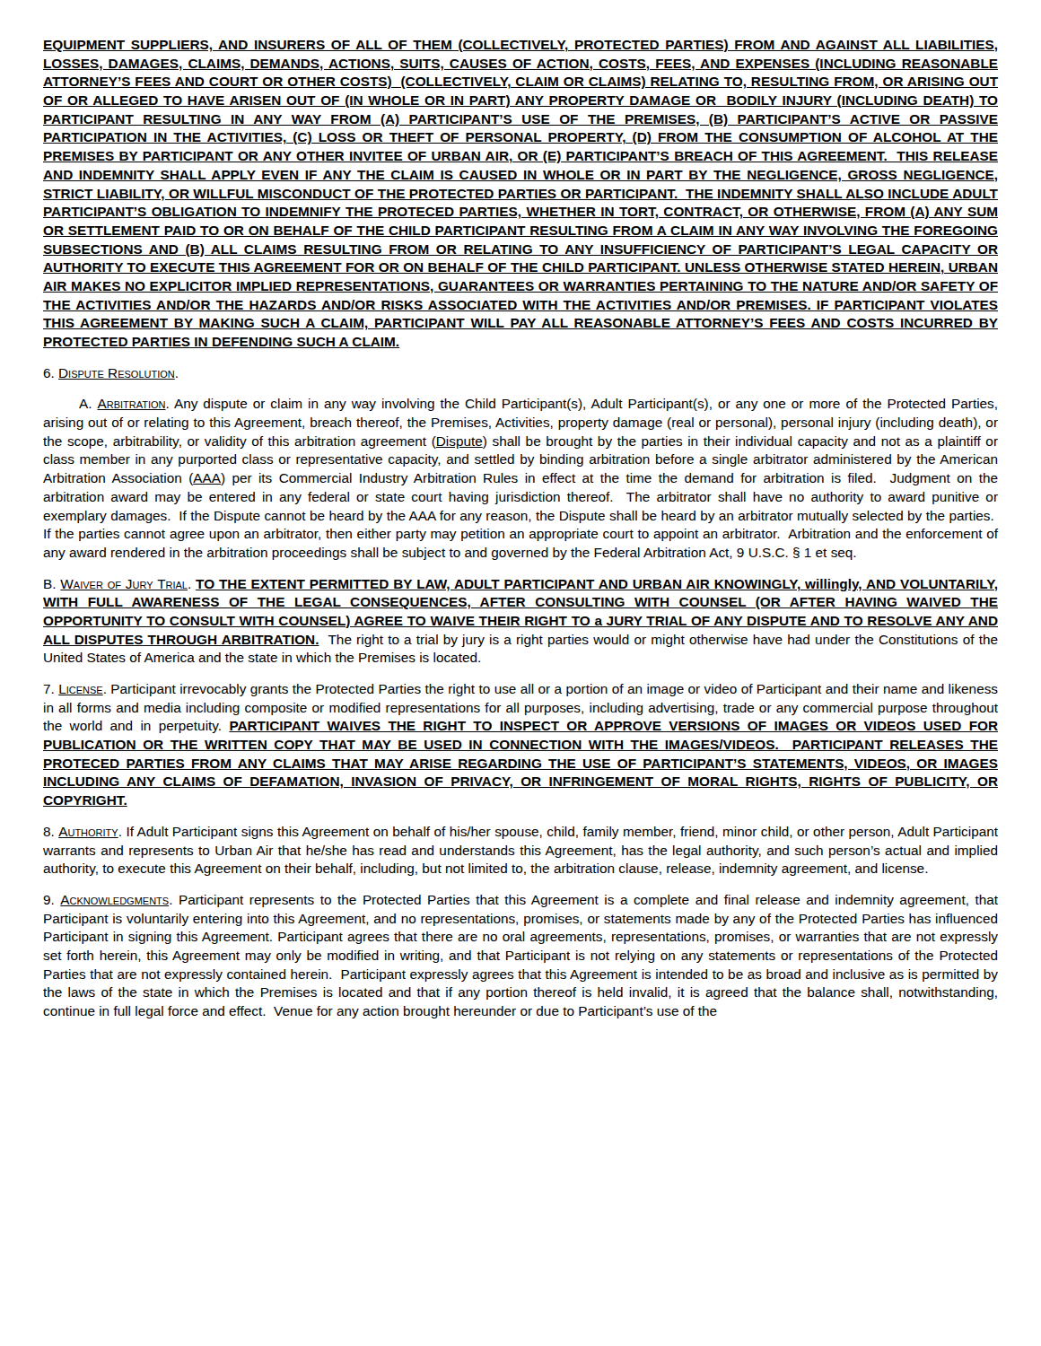EQUIPMENT SUPPLIERS, AND INSURERS OF ALL OF THEM (COLLECTIVELY, PROTECTED PARTIES) FROM AND AGAINST ALL LIABILITIES, LOSSES, DAMAGES, CLAIMS, DEMANDS, ACTIONS, SUITS, CAUSES OF ACTION, COSTS, FEES, AND EXPENSES (INCLUDING REASONABLE ATTORNEY’S FEES AND COURT OR OTHER COSTS) (COLLECTIVELY, CLAIM OR CLAIMS) RELATING TO, RESULTING FROM, OR ARISING OUT OF OR ALLEGED TO HAVE ARISEN OUT OF (IN WHOLE OR IN PART) ANY PROPERTY DAMAGE OR BODILY INJURY (INCLUDING DEATH) TO PARTICIPANT RESULTING IN ANY WAY FROM (A) PARTICIPANT’S USE OF THE PREMISES, (B) PARTICIPANT’S ACTIVE OR PASSIVE PARTICIPATION IN THE ACTIVITIES, (C) LOSS OR THEFT OF PERSONAL PROPERTY, (D) FROM THE CONSUMPTION OF ALCOHOL AT THE PREMISES BY PARTICIPANT OR ANY OTHER INVITEE OF URBAN AIR, OR (E) PARTICIPANT’S BREACH OF THIS AGREEMENT. THIS RELEASE AND INDEMNITY SHALL APPLY EVEN IF ANY THE CLAIM IS CAUSED IN WHOLE OR IN PART BY THE NEGLIGENCE, GROSS NEGLIGENCE, STRICT LIABILITY, OR WILLFUL MISCONDUCT OF THE PROTECTED PARTIES OR PARTICIPANT. THE INDEMNITY SHALL ALSO INCLUDE ADULT PARTICIPANT’S OBLIGATION TO INDEMNIFY THE PROTECED PARTIES, WHETHER IN TORT, CONTRACT, OR OTHERWISE, FROM (A) ANY SUM OR SETTLEMENT PAID TO OR ON BEHALF OF THE CHILD PARTICIPANT RESULTING FROM A CLAIM IN ANY WAY INVOLVING THE FOREGOING SUBSECTIONS AND (B) ALL CLAIMS RESULTING FROM OR RELATING TO ANY INSUFFICIENCY OF PARTICIPANT’S LEGAL CAPACITY OR AUTHORITY TO EXECUTE THIS AGREEMENT FOR OR ON BEHALF OF THE CHILD PARTICIPANT. UNLESS OTHERWISE STATED HEREIN, URBAN AIR MAKES NO EXPLICITOR IMPLIED REPRESENTATIONS, GUARANTEES OR WARRANTIES PERTAINING TO THE NATURE AND/OR SAFETY OF THE ACTIVITIES AND/OR THE HAZARDS AND/OR RISKS ASSOCIATED WITH THE ACTIVITIES AND/OR PREMISES. IF PARTICIPANT VIOLATES THIS AGREEMENT BY MAKING SUCH A CLAIM, PARTICIPANT WILL PAY ALL REASONABLE ATTORNEY’S FEES AND COSTS INCURRED BY PROTECTED PARTIES IN DEFENDING SUCH A CLAIM.
6. Dispute Resolution.
A. Arbitration. Any dispute or claim in any way involving the Child Participant(s), Adult Participant(s), or any one or more of the Protected Parties, arising out of or relating to this Agreement, breach thereof, the Premises, Activities, property damage (real or personal), personal injury (including death), or the scope, arbitrability, or validity of this arbitration agreement (Dispute) shall be brought by the parties in their individual capacity and not as a plaintiff or class member in any purported class or representative capacity, and settled by binding arbitration before a single arbitrator administered by the American Arbitration Association (AAA) per its Commercial Industry Arbitration Rules in effect at the time the demand for arbitration is filed. Judgment on the arbitration award may be entered in any federal or state court having jurisdiction thereof. The arbitrator shall have no authority to award punitive or exemplary damages. If the Dispute cannot be heard by the AAA for any reason, the Dispute shall be heard by an arbitrator mutually selected by the parties. If the parties cannot agree upon an arbitrator, then either party may petition an appropriate court to appoint an arbitrator. Arbitration and the enforcement of any award rendered in the arbitration proceedings shall be subject to and governed by the Federal Arbitration Act, 9 U.S.C. § 1 et seq.
B. Waiver of Jury Trial. TO THE EXTENT PERMITTED BY LAW, ADULT PARTICIPANT AND URBAN AIR KNOWINGLY, willingly, AND VOLUNTARILY, WITH FULL AWARENESS OF THE LEGAL CONSEQUENCES, AFTER CONSULTING WITH COUNSEL (OR AFTER HAVING WAIVED THE OPPORTUNITY TO CONSULT WITH COUNSEL) AGREE TO WAIVE THEIR RIGHT TO a JURY TRIAL OF ANY DISPUTE AND TO RESOLVE ANY AND ALL DISPUTES THROUGH ARBITRATION. The right to a trial by jury is a right parties would or might otherwise have had under the Constitutions of the United States of America and the state in which the Premises is located.
7. License. Participant irrevocably grants the Protected Parties the right to use all or a portion of an image or video of Participant and their name and likeness in all forms and media including composite or modified representations for all purposes, including advertising, trade or any commercial purpose throughout the world and in perpetuity. PARTICIPANT WAIVES THE RIGHT TO INSPECT OR APPROVE VERSIONS OF IMAGES OR VIDEOS USED FOR PUBLICATION OR THE WRITTEN COPY THAT MAY BE USED IN CONNECTION WITH THE IMAGES/VIDEOS. PARTICIPANT RELEASES THE PROTECED PARTIES FROM ANY CLAIMS THAT MAY ARISE REGARDING THE USE OF PARTICIPANT’S STATEMENTS, VIDEOS, OR IMAGES INCLUDING ANY CLAIMS OF DEFAMATION, INVASION OF PRIVACY, OR INFRINGEMENT OF MORAL RIGHTS, RIGHTS OF PUBLICITY, OR COPYRIGHT.
8. Authority. If Adult Participant signs this Agreement on behalf of his/her spouse, child, family member, friend, minor child, or other person, Adult Participant warrants and represents to Urban Air that he/she has read and understands this Agreement, has the legal authority, and such person’s actual and implied authority, to execute this Agreement on their behalf, including, but not limited to, the arbitration clause, release, indemnity agreement, and license.
9. Acknowledgments. Participant represents to the Protected Parties that this Agreement is a complete and final release and indemnity agreement, that Participant is voluntarily entering into this Agreement, and no representations, promises, or statements made by any of the Protected Parties has influenced Participant in signing this Agreement. Participant agrees that there are no oral agreements, representations, promises, or warranties that are not expressly set forth herein, this Agreement may only be modified in writing, and that Participant is not relying on any statements or representations of the Protected Parties that are not expressly contained herein. Participant expressly agrees that this Agreement is intended to be as broad and inclusive as is permitted by the laws of the state in which the Premises is located and that if any portion thereof is held invalid, it is agreed that the balance shall, notwithstanding, continue in full legal force and effect. Venue for any action brought hereunder or due to Participant’s use of the